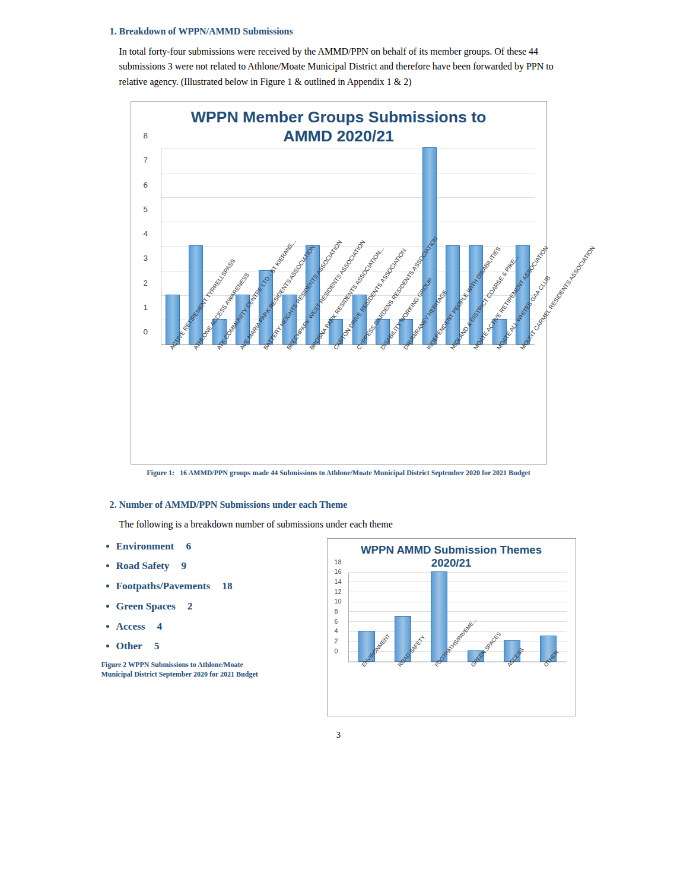Breakdown of WPPN/AMMD Submissions
In total forty-four submissions were received by the AMMD/PPN on behalf of its member groups. Of these 44 submissions 3 were not related to Athlone/Moate Municipal District and therefore have been forwarded by PPN to relative agency. (Illustrated below in Figure 1 & outlined in Appendix 1 & 2)
WPPN Member Groups Submissions to
AMMD 2020/21
0
1
2
3
4
5
6
7
8
ACTIVE RETIREMENT TYRRELLSPASS
ATHLONE ACCESS AWARENESS
ATK COMMUNITY CENTRE LTD - ST KIERANS...
AVE MARIA PARK RESIDENTS ASSOCIATION
BATTERY HEIGHTS RESIDENTS ASSOCIATION
BEECHPARK WEST RESIDENTS ASSOCIATION
BROSNA PARK RESIDENTS ASSOCIATION...
CARTON DRIVE RESIDENTS ASSOCIATION
CYPRESS GARDENS RESIDENTS ASSOCIATION
DISABILITY WORKING GROUP
DRUM/RANEY HERITAGE
INDEPENDENT PEOPLE WITH DISABILITIES
MIDLAND & DISTRICT COARSE & PIKE...
MOATE ACTIVE RETIREMENT ASSOCIATION
MOATE ALL WHITES GAA CLUB
MOUNT CARMEL RESIDENTS ASSOCIATION
Figure 1: 16 AMMD/PPN groups made 44 Submissions to Athlone/Moate Municipal District September 2020 for 2021 Budget
Number of AMMD/PPN Submissions under each Theme
The following is a breakdown number of submissions under each theme
Environment6
Road Safety9
Footpaths/Pavements18
Green Spaces2
Access4
Other5
Figure 2 WPPN Submissions to Athlone/Moate
Municipal District September 2020 for 2021 Budget
WPPN AMMD Submission Themes
2020/21
0
2
4
6
8
10
12
14
16
18
ENVIRONMENT
ROAD SAFETY
FOOTPATHS/PAVEME...
GREEN SPACES
ACCESS
OTHER
3